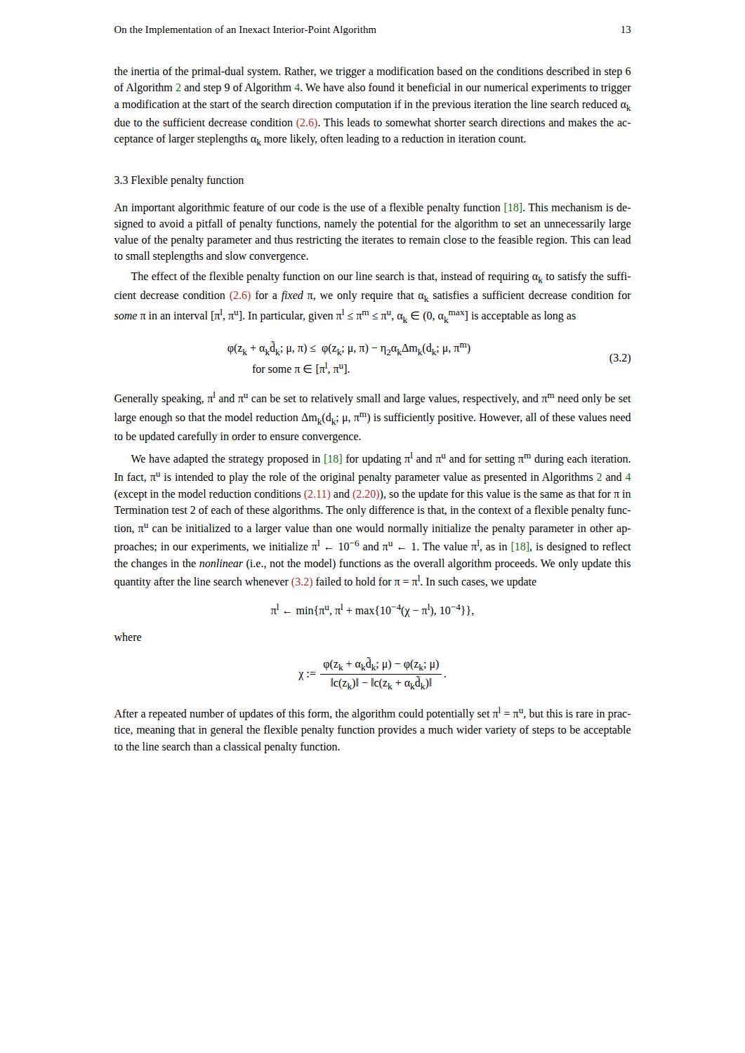On the Implementation of an Inexact Interior-Point Algorithm 13
the inertia of the primal-dual system. Rather, we trigger a modification based on the conditions described in step 6 of Algorithm 2 and step 9 of Algorithm 4. We have also found it beneficial in our numerical experiments to trigger a modification at the start of the search direction computation if in the previous iteration the line search reduced αk due to the sufficient decrease condition (2.6). This leads to somewhat shorter search directions and makes the acceptance of larger steplengths αk more likely, often leading to a reduction in iteration count.
3.3 Flexible penalty function
An important algorithmic feature of our code is the use of a flexible penalty function [18]. This mechanism is designed to avoid a pitfall of penalty functions, namely the potential for the algorithm to set an unnecessarily large value of the penalty parameter and thus restricting the iterates to remain close to the feasible region. This can lead to small steplengths and slow convergence.
The effect of the flexible penalty function on our line search is that, instead of requiring αk to satisfy the sufficient decrease condition (2.6) for a fixed π, we only require that αk satisfies a sufficient decrease condition for some π in an interval [πl, πu]. In particular, given πl ≤ πm ≤ πu, αk ∈ (0, αkmax] is acceptable as long as
φ(zk + αkd̃k; μ, π) ≤ φ(zk; μ, π) − η2αkΔmk(dk; μ, πm) for some π ∈ [πl, πu].
(3.2)
Generally speaking, πl and πu can be set to relatively small and large values, respectively, and πm need only be set large enough so that the model reduction Δmk(dk; μ, πm) is sufficiently positive. However, all of these values need to be updated carefully in order to ensure convergence.
We have adapted the strategy proposed in [18] for updating πl and πu and for setting πm during each iteration. In fact, πu is intended to play the role of the original penalty parameter value as presented in Algorithms 2 and 4 (except in the model reduction conditions (2.11) and (2.20)), so the update for this value is the same as that for π in Termination test 2 of each of these algorithms. The only difference is that, in the context of a flexible penalty function, πu can be initialized to a larger value than one would normally initialize the penalty parameter in other approaches; in our experiments, we initialize πl ← 10−6 and πu ← 1. The value πl, as in [18], is designed to reflect the changes in the nonlinear (i.e., not the model) functions as the overall algorithm proceeds. We only update this quantity after the line search whenever (3.2) failed to hold for π = πl. In such cases, we update
πl ← min{πu, πl + max{10−4(χ − πl), 10−4}},
where
χ := φ(zk + αkd̃k; μ) − φ(zk; μ) ‖c(zk)‖ − ‖c(zk + αkd̃k)‖ .
After a repeated number of updates of this form, the algorithm could potentially set πl = πu, but this is rare in practice, meaning that in general the flexible penalty function provides a much wider variety of steps to be acceptable to the line search than a classical penalty function.